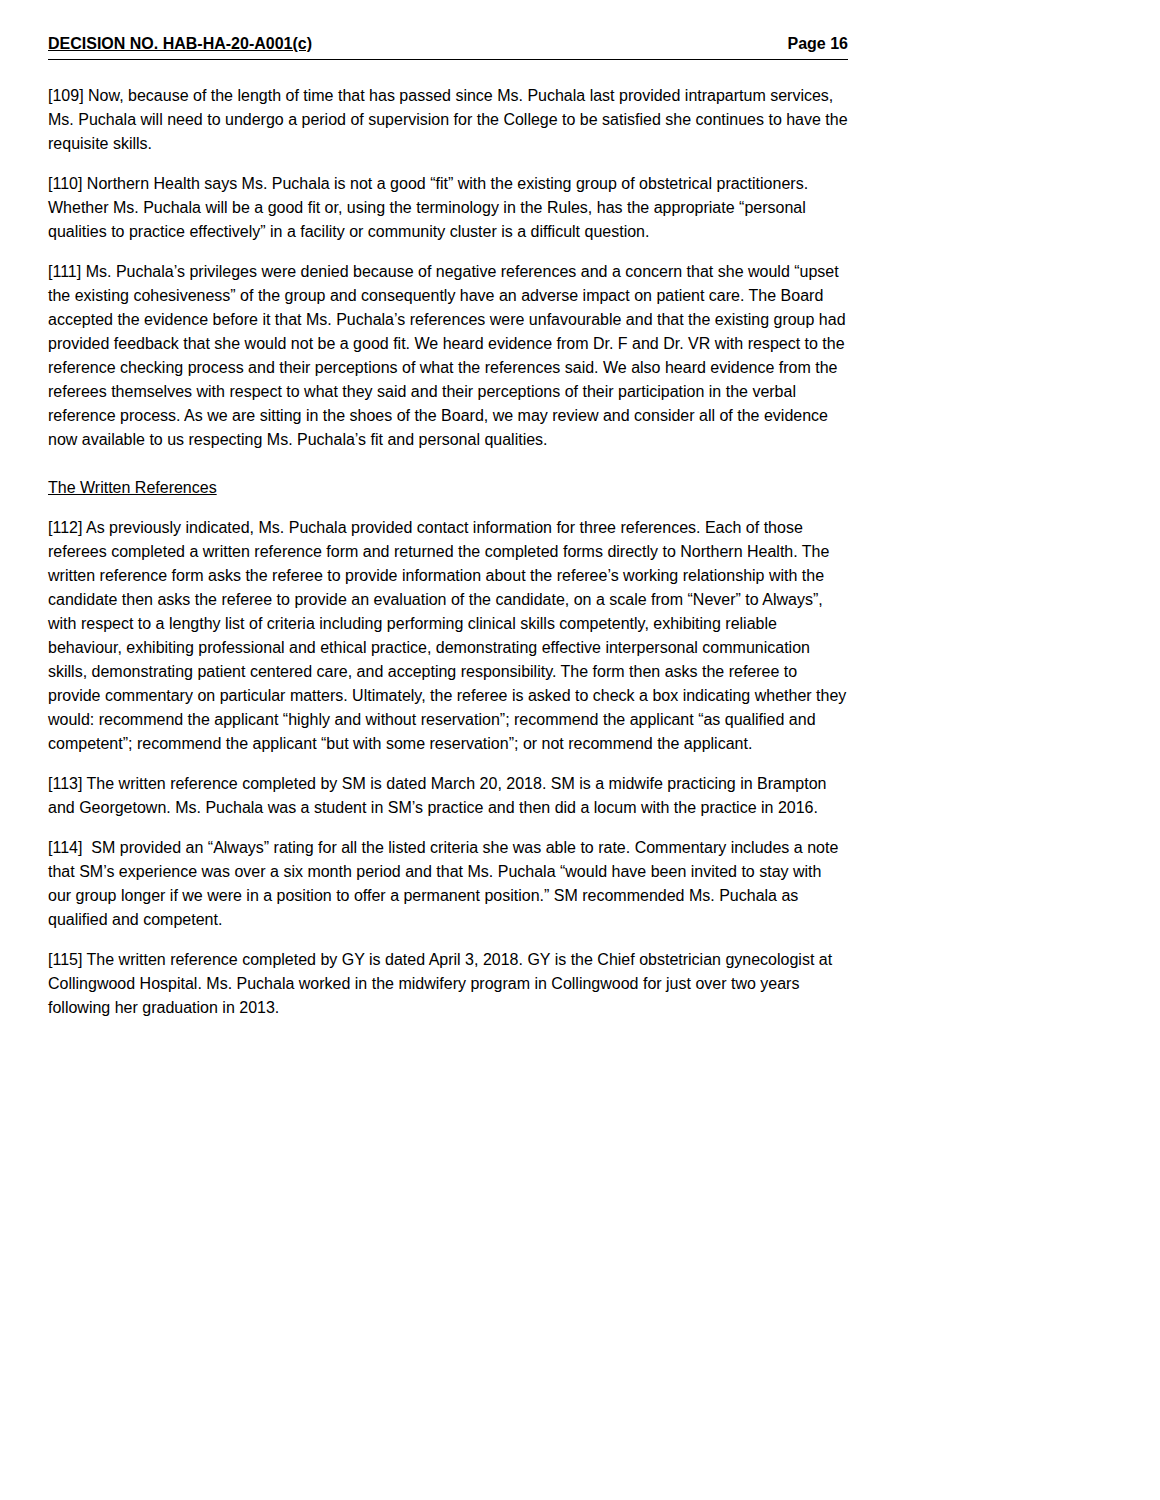DECISION NO. HAB-HA-20-A001(c) Page 16
[109] Now, because of the length of time that has passed since Ms. Puchala last provided intrapartum services, Ms. Puchala will need to undergo a period of supervision for the College to be satisfied she continues to have the requisite skills.
[110] Northern Health says Ms. Puchala is not a good “fit” with the existing group of obstetrical practitioners. Whether Ms. Puchala will be a good fit or, using the terminology in the Rules, has the appropriate “personal qualities to practice effectively” in a facility or community cluster is a difficult question.
[111] Ms. Puchala’s privileges were denied because of negative references and a concern that she would “upset the existing cohesiveness” of the group and consequently have an adverse impact on patient care. The Board accepted the evidence before it that Ms. Puchala’s references were unfavourable and that the existing group had provided feedback that she would not be a good fit. We heard evidence from Dr. F and Dr. VR with respect to the reference checking process and their perceptions of what the references said. We also heard evidence from the referees themselves with respect to what they said and their perceptions of their participation in the verbal reference process. As we are sitting in the shoes of the Board, we may review and consider all of the evidence now available to us respecting Ms. Puchala’s fit and personal qualities.
The Written References
[112] As previously indicated, Ms. Puchala provided contact information for three references. Each of those referees completed a written reference form and returned the completed forms directly to Northern Health. The written reference form asks the referee to provide information about the referee’s working relationship with the candidate then asks the referee to provide an evaluation of the candidate, on a scale from “Never” to Always”, with respect to a lengthy list of criteria including performing clinical skills competently, exhibiting reliable behaviour, exhibiting professional and ethical practice, demonstrating effective interpersonal communication skills, demonstrating patient centered care, and accepting responsibility. The form then asks the referee to provide commentary on particular matters. Ultimately, the referee is asked to check a box indicating whether they would: recommend the applicant “highly and without reservation”; recommend the applicant “as qualified and competent”; recommend the applicant “but with some reservation”; or not recommend the applicant.
[113] The written reference completed by SM is dated March 20, 2018. SM is a midwife practicing in Brampton and Georgetown. Ms. Puchala was a student in SM’s practice and then did a locum with the practice in 2016.
[114] SM provided an “Always” rating for all the listed criteria she was able to rate. Commentary includes a note that SM’s experience was over a six month period and that Ms. Puchala “would have been invited to stay with our group longer if we were in a position to offer a permanent position.” SM recommended Ms. Puchala as qualified and competent.
[115] The written reference completed by GY is dated April 3, 2018. GY is the Chief obstetrician gynecologist at Collingwood Hospital. Ms. Puchala worked in the midwifery program in Collingwood for just over two years following her graduation in 2013.